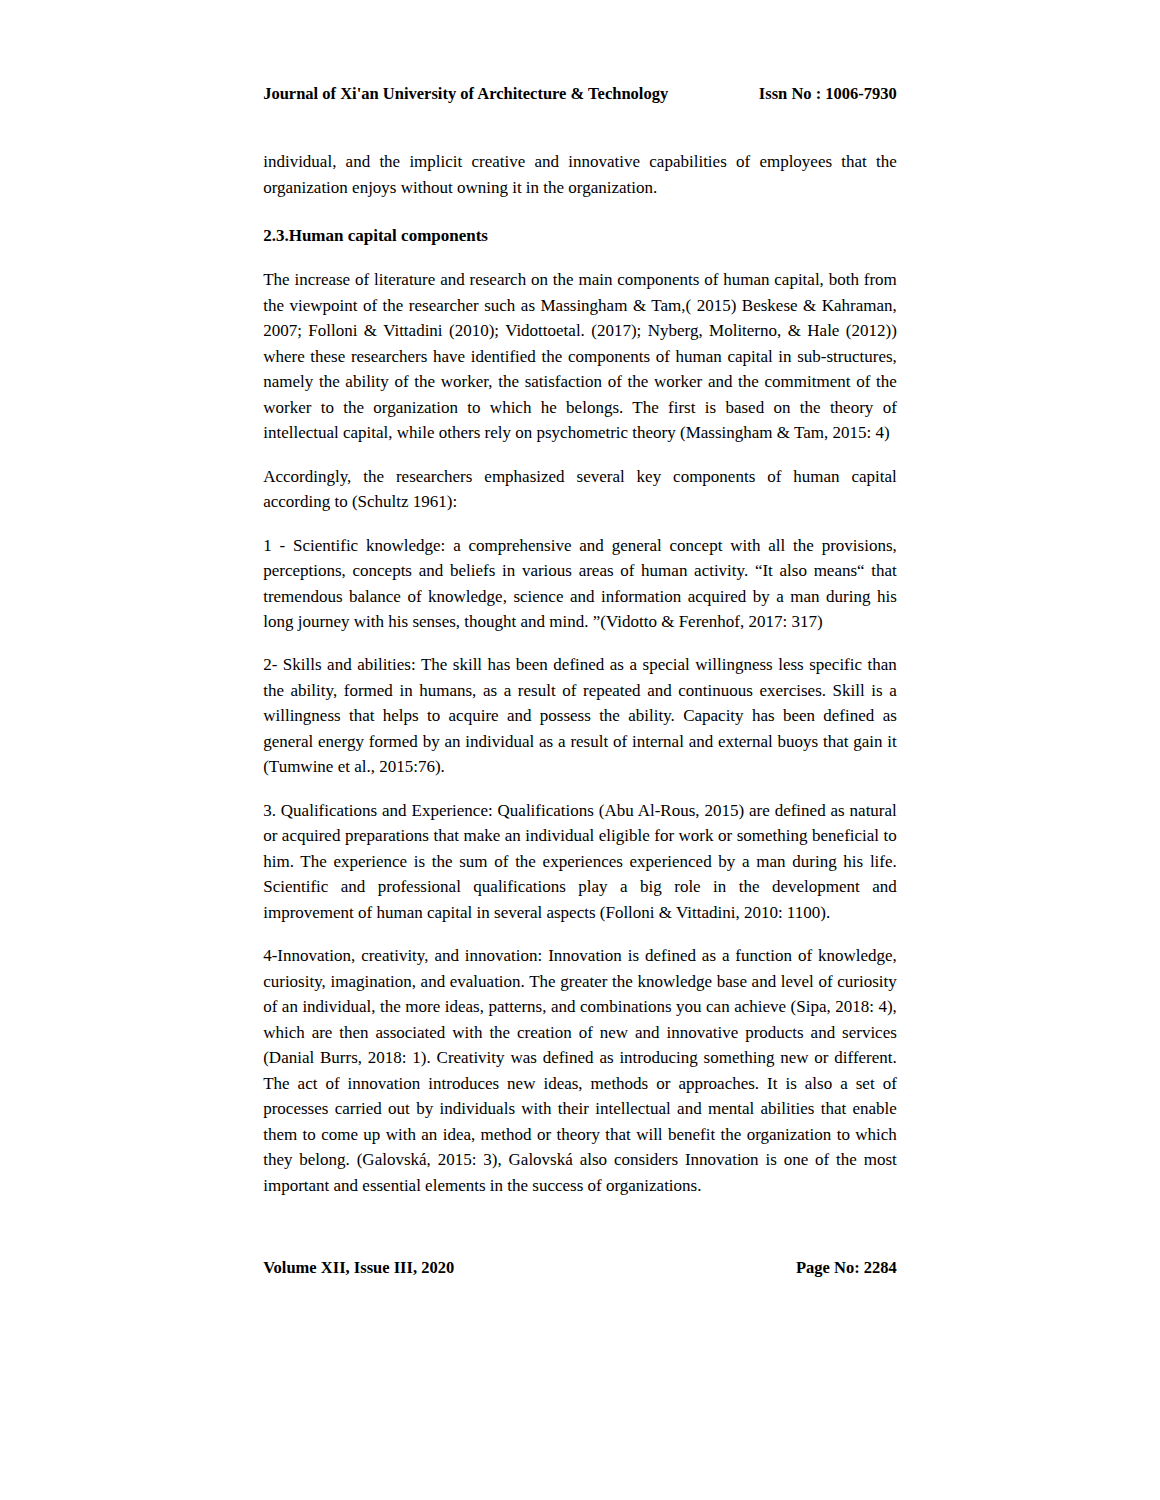Journal of Xi'an University of Architecture & Technology Issn No : 1006-7930
individual, and the implicit creative and innovative capabilities of employees that the organization enjoys without owning it in the organization.
2.3.Human capital components
The increase of literature and research on the main components of human capital, both from the viewpoint of the researcher such as Massingham & Tam,( 2015) Beskese & Kahraman, 2007; Folloni & Vittadini (2010); Vidottoetal. (2017); Nyberg, Moliterno, & Hale (2012)) where these researchers have identified the components of human capital in sub-structures, namely the ability of the worker, the satisfaction of the worker and the commitment of the worker to the organization to which he belongs. The first is based on the theory of intellectual capital, while others rely on psychometric theory (Massingham & Tam, 2015: 4)
Accordingly, the researchers emphasized several key components of human capital according to (Schultz 1961):
1 - Scientific knowledge: a comprehensive and general concept with all the provisions, perceptions, concepts and beliefs in various areas of human activity. “It also means“ that tremendous balance of knowledge, science and information acquired by a man during his long journey with his senses, thought and mind. ”(Vidotto & Ferenhof, 2017: 317)
2- Skills and abilities: The skill has been defined as a special willingness less specific than the ability, formed in humans, as a result of repeated and continuous exercises. Skill is a willingness that helps to acquire and possess the ability. Capacity has been defined as general energy formed by an individual as a result of internal and external buoys that gain it (Tumwine et al., 2015:76).
3. Qualifications and Experience: Qualifications (Abu Al-Rous, 2015) are defined as natural or acquired preparations that make an individual eligible for work or something beneficial to him. The experience is the sum of the experiences experienced by a man during his life. Scientific and professional qualifications play a big role in the development and improvement of human capital in several aspects (Folloni & Vittadini, 2010: 1100).
4-Innovation, creativity, and innovation: Innovation is defined as a function of knowledge, curiosity, imagination, and evaluation. The greater the knowledge base and level of curiosity of an individual, the more ideas, patterns, and combinations you can achieve (Sipa, 2018: 4), which are then associated with the creation of new and innovative products and services (Danial Burrs, 2018: 1). Creativity was defined as introducing something new or different. The act of innovation introduces new ideas, methods or approaches. It is also a set of processes carried out by individuals with their intellectual and mental abilities that enable them to come up with an idea, method or theory that will benefit the organization to which they belong. (Galovská, 2015: 3), Galovská also considers Innovation is one of the most important and essential elements in the success of organizations.
Volume XII, Issue III, 2020 Page No: 2284